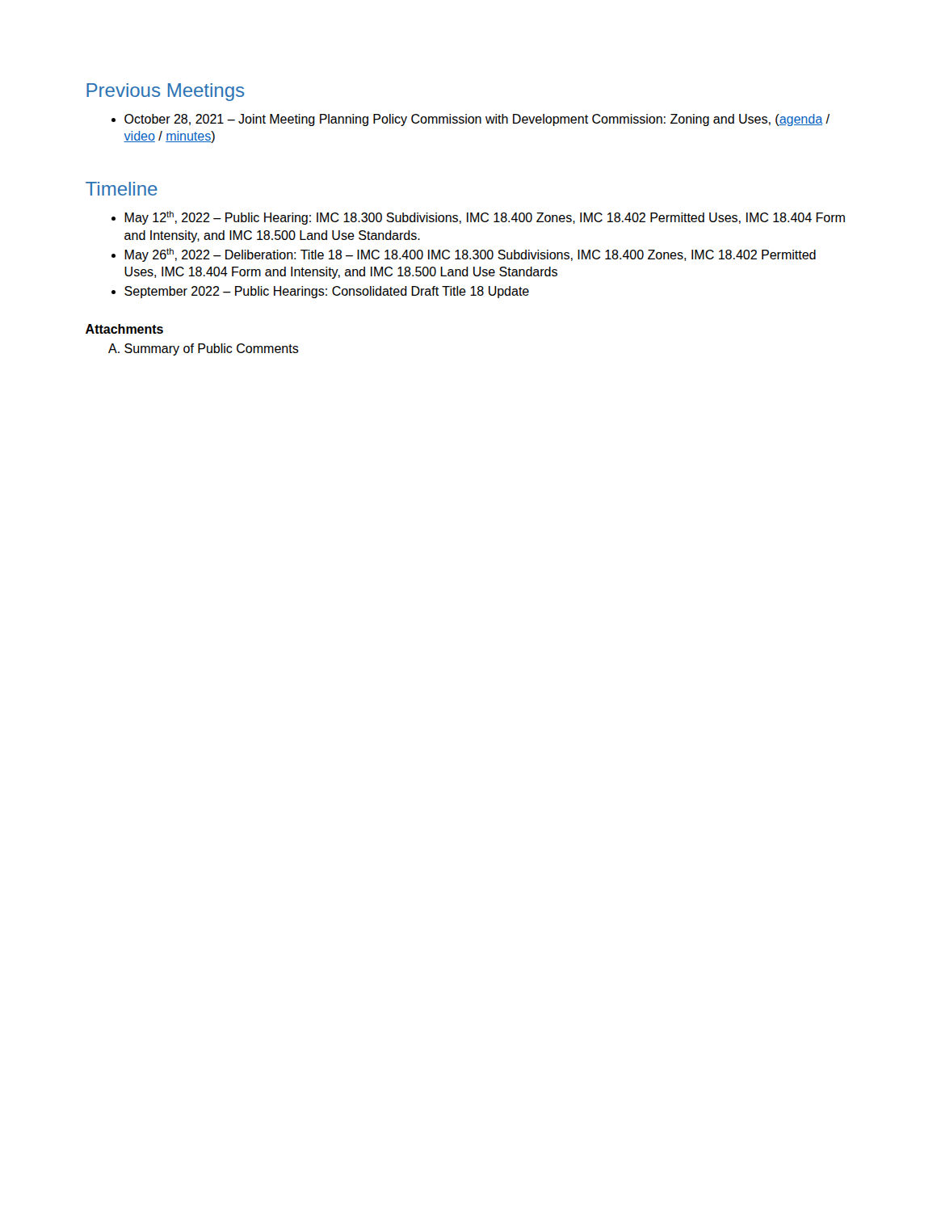Previous Meetings
October 28, 2021 – Joint Meeting Planning Policy Commission with Development Commission: Zoning and Uses, (agenda / video / minutes)
Timeline
May 12th, 2022 – Public Hearing: IMC 18.300 Subdivisions, IMC 18.400 Zones, IMC 18.402 Permitted Uses, IMC 18.404 Form and Intensity, and IMC 18.500 Land Use Standards.
May 26th, 2022 – Deliberation: Title 18 – IMC 18.400 IMC 18.300 Subdivisions, IMC 18.400 Zones, IMC 18.402 Permitted Uses, IMC 18.404 Form and Intensity, and IMC 18.500 Land Use Standards
September 2022 – Public Hearings: Consolidated Draft Title 18 Update
Attachments
Summary of Public Comments